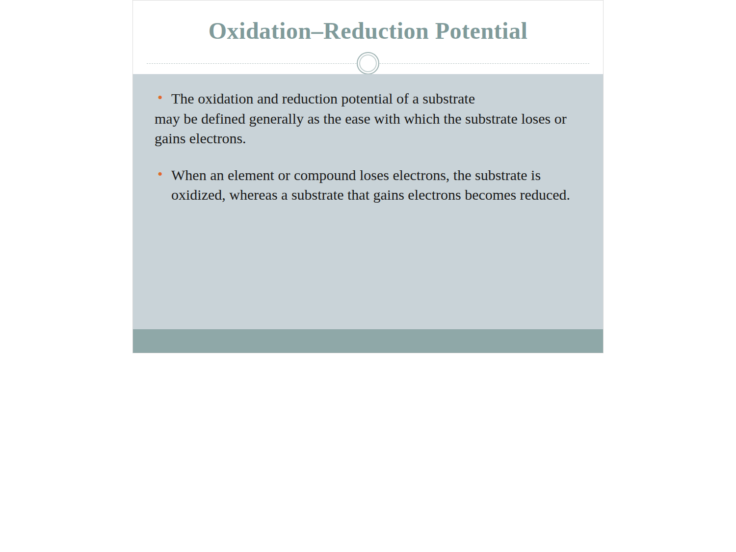Oxidation–Reduction Potential
The oxidation and reduction potential of a substrate may be defined generally as the ease with which the substrate loses or gains electrons.
When an element or compound loses electrons, the substrate is oxidized, whereas a substrate that gains electrons becomes reduced.